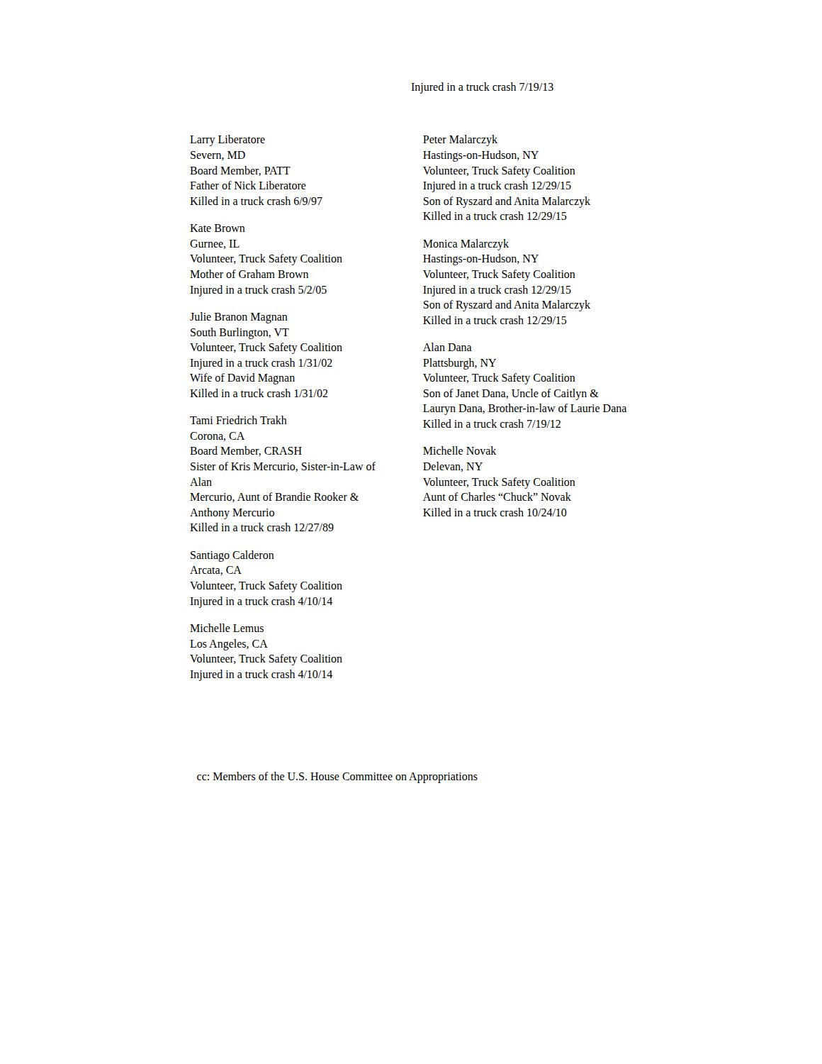Injured in a truck crash 7/19/13
Larry Liberatore
Severn, MD
Board Member, PATT
Father of Nick Liberatore
Killed in a truck crash 6/9/97
Kate Brown
Gurnee, IL
Volunteer, Truck Safety Coalition
Mother of Graham Brown
Injured in a truck crash 5/2/05
Julie Branon Magnan
South Burlington, VT
Volunteer, Truck Safety Coalition
Injured in a truck crash 1/31/02
Wife of David Magnan
Killed in a truck crash 1/31/02
Tami Friedrich Trakh
Corona, CA
Board Member, CRASH
Sister of Kris Mercurio, Sister-in-Law of Alan
Mercurio, Aunt of Brandie Rooker &
Anthony Mercurio
Killed in a truck crash 12/27/89
Santiago Calderon
Arcata, CA
Volunteer, Truck Safety Coalition
Injured in a truck crash 4/10/14
Michelle Lemus
Los Angeles, CA
Volunteer, Truck Safety Coalition
Injured in a truck crash 4/10/14
Peter Malarczyk
Hastings-on-Hudson, NY
Volunteer, Truck Safety Coalition
Injured in a truck crash 12/29/15
Son of Ryszard and Anita Malarczyk
Killed in a truck crash 12/29/15
Monica Malarczyk
Hastings-on-Hudson, NY
Volunteer, Truck Safety Coalition
Injured in a truck crash 12/29/15
Son of Ryszard and Anita Malarczyk
Killed in a truck crash 12/29/15
Alan Dana
Plattsburgh, NY
Volunteer, Truck Safety Coalition
Son of Janet Dana, Uncle of Caitlyn &
Lauryn Dana, Brother-in-law of Laurie Dana
Killed in a truck crash 7/19/12
Michelle Novak
Delevan, NY
Volunteer, Truck Safety Coalition
Aunt of Charles “Chuck” Novak
Killed in a truck crash 10/24/10
cc: Members of the U.S. House Committee on Appropriations